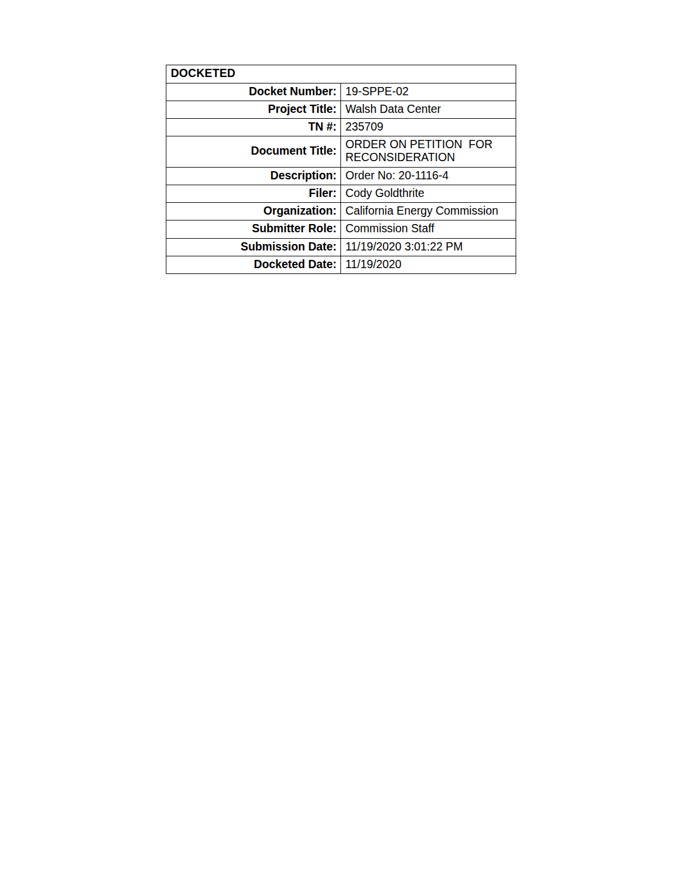| DOCKETED |
| Docket Number: | 19-SPPE-02 |
| Project Title: | Walsh Data Center |
| TN #: | 235709 |
| Document Title: | ORDER ON PETITION FOR RECONSIDERATION |
| Description: | Order No: 20-1116-4 |
| Filer: | Cody Goldthrite |
| Organization: | California Energy Commission |
| Submitter Role: | Commission Staff |
| Submission Date: | 11/19/2020 3:01:22 PM |
| Docketed Date: | 11/19/2020 |